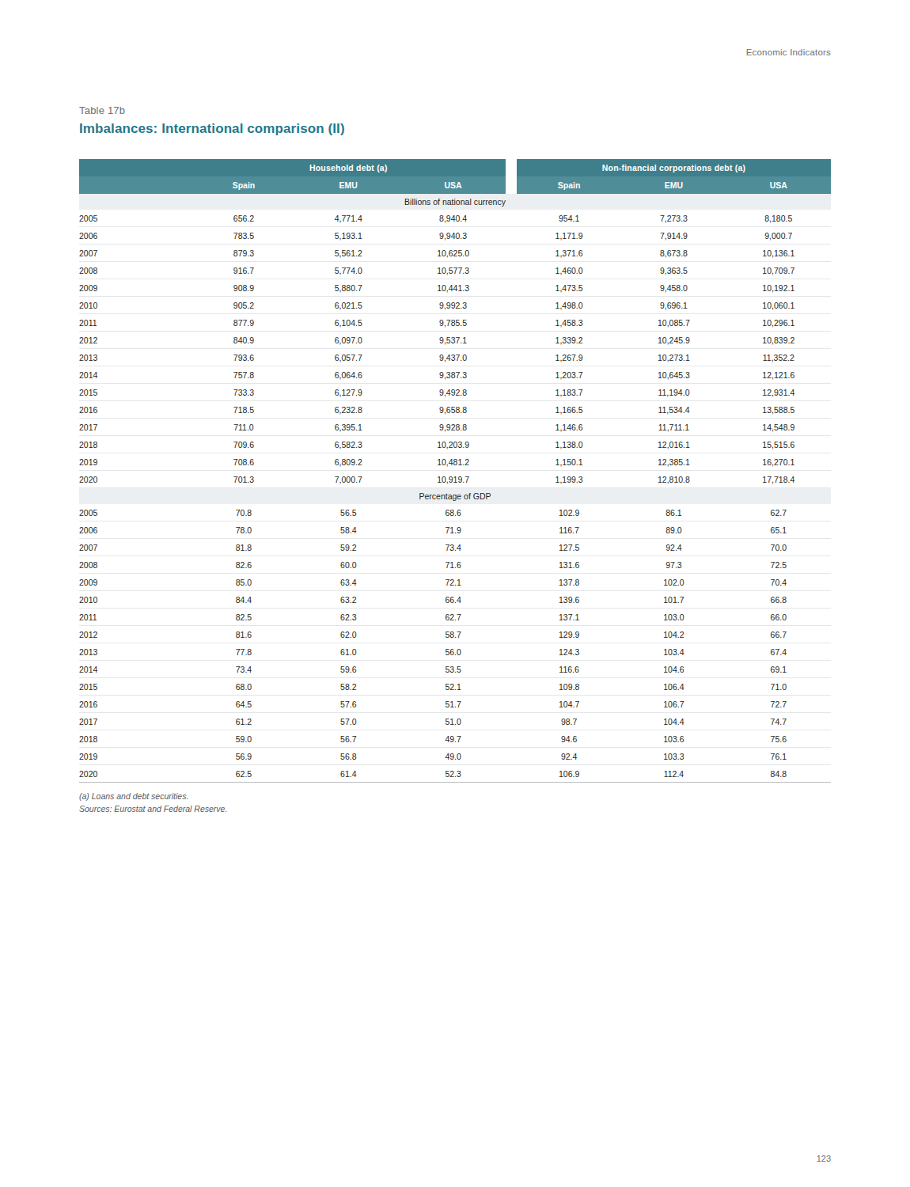Economic Indicators
Table 17b
Imbalances: International comparison (II)
| | Household debt (a) | | Non-financial corporations debt (a) |
| --- | --- | --- | --- |
| | Spain | EMU | USA | | Spain | EMU | USA |
| Billions of national currency |
| 2005 | 656.2 | 4,771.4 | 8,940.4 | | 954.1 | 7,273.3 | 8,180.5 |
| 2006 | 783.5 | 5,193.1 | 9,940.3 | | 1,171.9 | 7,914.9 | 9,000.7 |
| 2007 | 879.3 | 5,561.2 | 10,625.0 | | 1,371.6 | 8,673.8 | 10,136.1 |
| 2008 | 916.7 | 5,774.0 | 10,577.3 | | 1,460.0 | 9,363.5 | 10,709.7 |
| 2009 | 908.9 | 5,880.7 | 10,441.3 | | 1,473.5 | 9,458.0 | 10,192.1 |
| 2010 | 905.2 | 6,021.5 | 9,992.3 | | 1,498.0 | 9,696.1 | 10,060.1 |
| 2011 | 877.9 | 6,104.5 | 9,785.5 | | 1,458.3 | 10,085.7 | 10,296.1 |
| 2012 | 840.9 | 6,097.0 | 9,537.1 | | 1,339.2 | 10,245.9 | 10,839.2 |
| 2013 | 793.6 | 6,057.7 | 9,437.0 | | 1,267.9 | 10,273.1 | 11,352.2 |
| 2014 | 757.8 | 6,064.6 | 9,387.3 | | 1,203.7 | 10,645.3 | 12,121.6 |
| 2015 | 733.3 | 6,127.9 | 9,492.8 | | 1,183.7 | 11,194.0 | 12,931.4 |
| 2016 | 718.5 | 6,232.8 | 9,658.8 | | 1,166.5 | 11,534.4 | 13,588.5 |
| 2017 | 711.0 | 6,395.1 | 9,928.8 | | 1,146.6 | 11,711.1 | 14,548.9 |
| 2018 | 709.6 | 6,582.3 | 10,203.9 | | 1,138.0 | 12,016.1 | 15,515.6 |
| 2019 | 708.6 | 6,809.2 | 10,481.2 | | 1,150.1 | 12,385.1 | 16,270.1 |
| 2020 | 701.3 | 7,000.7 | 10,919.7 | | 1,199.3 | 12,810.8 | 17,718.4 |
| Percentage of GDP |
| 2005 | 70.8 | 56.5 | 68.6 | | 102.9 | 86.1 | 62.7 |
| 2006 | 78.0 | 58.4 | 71.9 | | 116.7 | 89.0 | 65.1 |
| 2007 | 81.8 | 59.2 | 73.4 | | 127.5 | 92.4 | 70.0 |
| 2008 | 82.6 | 60.0 | 71.6 | | 131.6 | 97.3 | 72.5 |
| 2009 | 85.0 | 63.4 | 72.1 | | 137.8 | 102.0 | 70.4 |
| 2010 | 84.4 | 63.2 | 66.4 | | 139.6 | 101.7 | 66.8 |
| 2011 | 82.5 | 62.3 | 62.7 | | 137.1 | 103.0 | 66.0 |
| 2012 | 81.6 | 62.0 | 58.7 | | 129.9 | 104.2 | 66.7 |
| 2013 | 77.8 | 61.0 | 56.0 | | 124.3 | 103.4 | 67.4 |
| 2014 | 73.4 | 59.6 | 53.5 | | 116.6 | 104.6 | 69.1 |
| 2015 | 68.0 | 58.2 | 52.1 | | 109.8 | 106.4 | 71.0 |
| 2016 | 64.5 | 57.6 | 51.7 | | 104.7 | 106.7 | 72.7 |
| 2017 | 61.2 | 57.0 | 51.0 | | 98.7 | 104.4 | 74.7 |
| 2018 | 59.0 | 56.7 | 49.7 | | 94.6 | 103.6 | 75.6 |
| 2019 | 56.9 | 56.8 | 49.0 | | 92.4 | 103.3 | 76.1 |
| 2020 | 62.5 | 61.4 | 52.3 | | 106.9 | 112.4 | 84.8 |
(a) Loans and debt securities.
Sources: Eurostat and Federal Reserve.
123